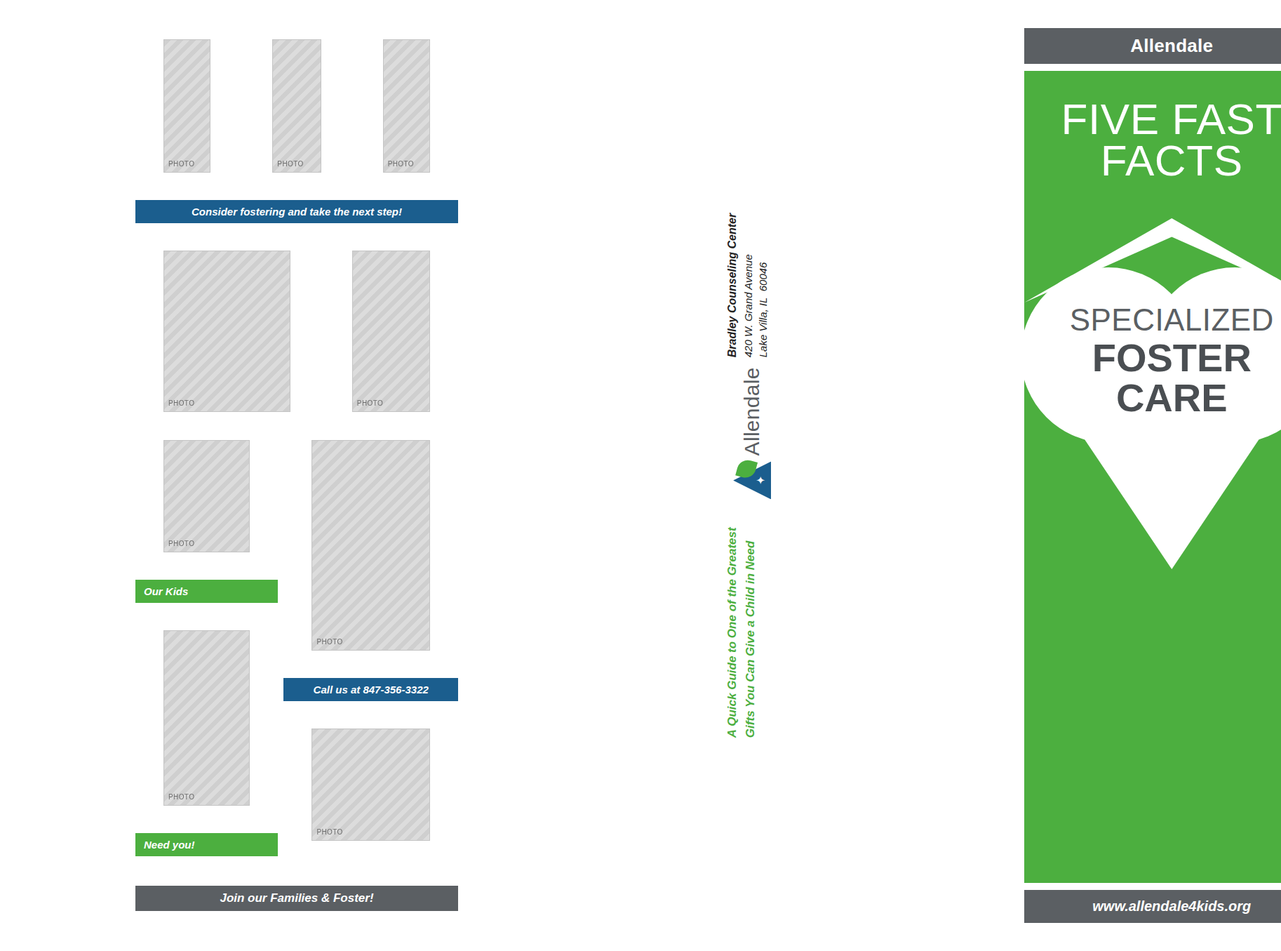photo
photo
photo
Consider fostering and take the next step!
photo
photo
photo
Our Kids
photo
Need you!
photo
Call us at 847-356-3322
photo
Join our Families & Foster!
A Quick Guide to One of the Greatest
Gifts You Can Give a Child in Need
✦
Allendale
Bradley Counseling Center 420 W. Grand Avenue
Lake Villa, IL 60046
Allendale
FIVE FAST
FACTS
SPECIALIZED FOSTER
CARE
www.allendale4kids.org